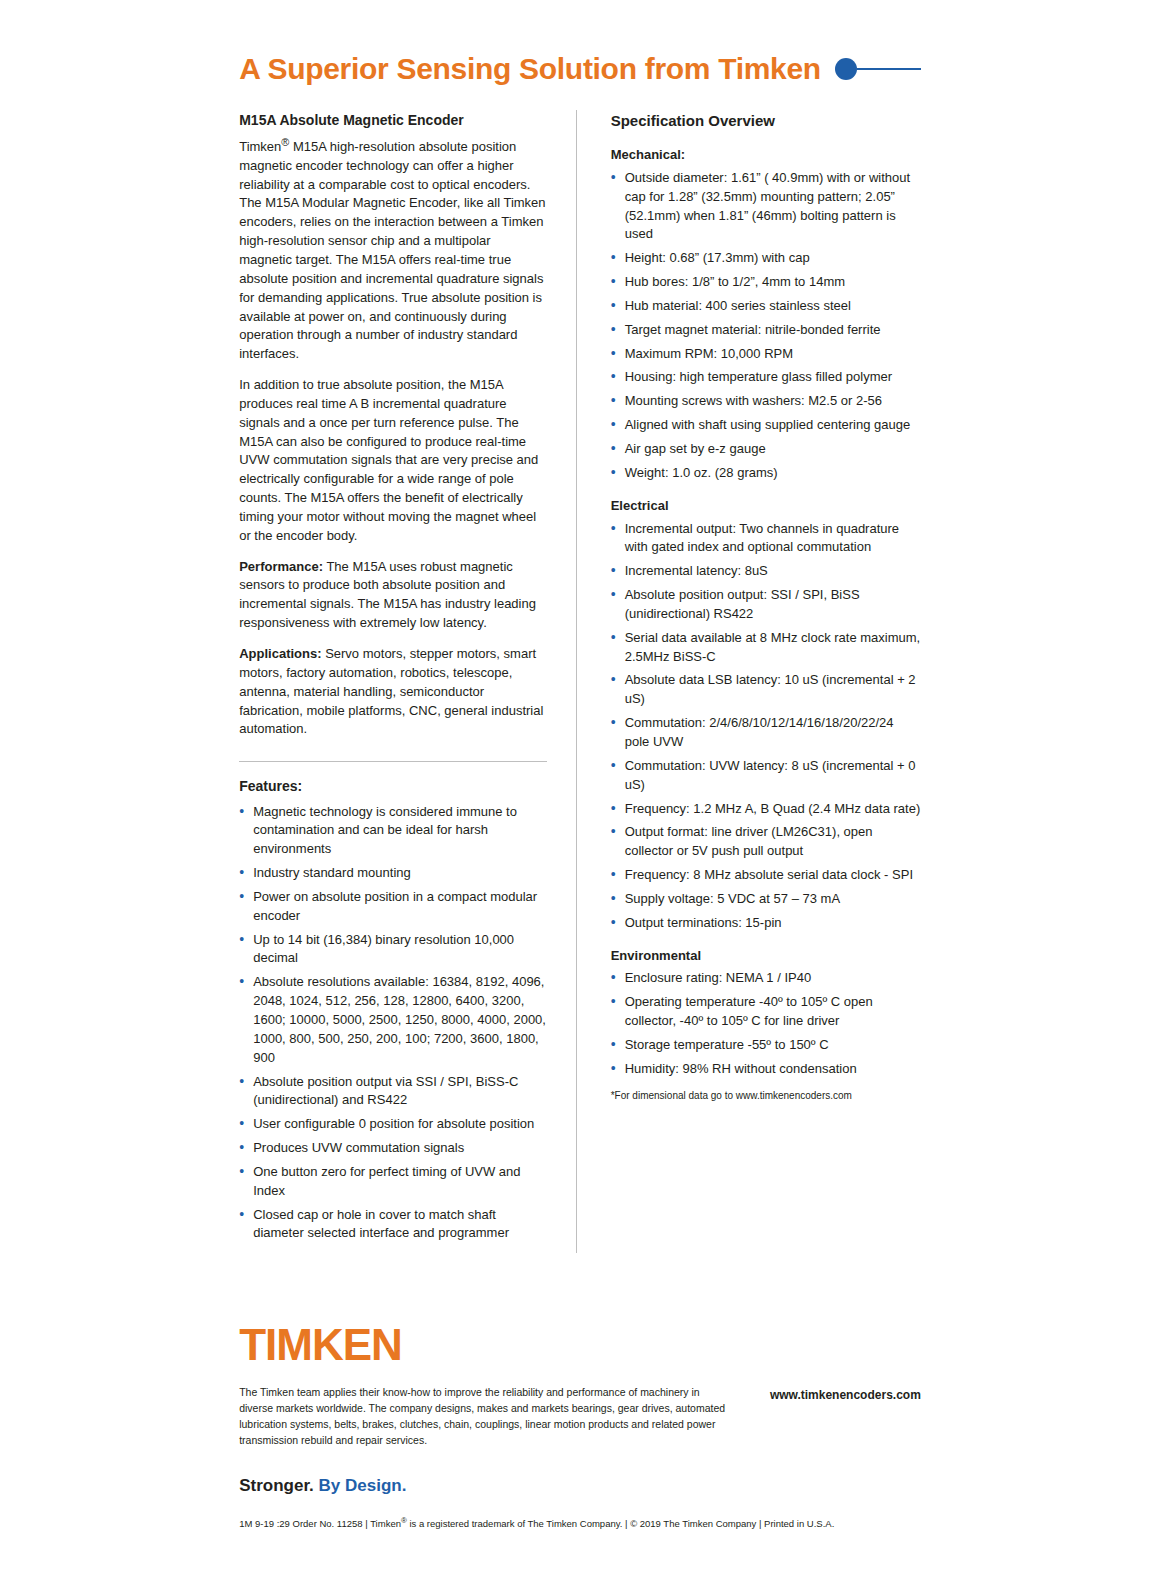A Superior Sensing Solution from Timken
M15A Absolute Magnetic Encoder
Timken® M15A high-resolution absolute position magnetic encoder technology can offer a higher reliability at a comparable cost to optical encoders. The M15A Modular Magnetic Encoder, like all Timken encoders, relies on the interaction between a Timken high-resolution sensor chip and a multipolar magnetic target. The M15A offers real-time true absolute position and incremental quadrature signals for demanding applications. True absolute position is available at power on, and continuously during operation through a number of industry standard interfaces.
In addition to true absolute position, the M15A produces real time A B incremental quadrature signals and a once per turn reference pulse. The M15A can also be configured to produce real-time UVW commutation signals that are very precise and electrically configurable for a wide range of pole counts. The M15A offers the benefit of electrically timing your motor without moving the magnet wheel or the encoder body.
Performance: The M15A uses robust magnetic sensors to produce both absolute position and incremental signals. The M15A has industry leading responsiveness with extremely low latency.
Applications: Servo motors, stepper motors, smart motors, factory automation, robotics, telescope, antenna, material handling, semiconductor fabrication, mobile platforms, CNC, general industrial automation.
Features:
Magnetic technology is considered immune to contamination and can be ideal for harsh environments
Industry standard mounting
Power on absolute position in a compact modular encoder
Up to 14 bit (16,384) binary resolution 10,000 decimal
Absolute resolutions available: 16384, 8192, 4096, 2048, 1024, 512, 256, 128, 12800, 6400, 3200, 1600; 10000, 5000, 2500, 1250, 8000, 4000, 2000, 1000, 800, 500, 250, 200, 100; 7200, 3600, 1800, 900
Absolute position output via SSI / SPI, BiSS-C (unidirectional) and RS422
User configurable 0 position for absolute position
Produces UVW commutation signals
One button zero for perfect timing of UVW and Index
Closed cap or hole in cover to match shaft diameter selected interface and programmer
Specification Overview
Mechanical:
Outside diameter: 1.61” ( 40.9mm) with or without cap for 1.28” (32.5mm) mounting pattern; 2.05” (52.1mm) when 1.81” (46mm) bolting pattern is used
Height: 0.68” (17.3mm) with cap
Hub bores: 1/8” to 1/2”, 4mm to 14mm
Hub material: 400 series stainless steel
Target magnet material: nitrile-bonded ferrite
Maximum RPM: 10,000 RPM
Housing: high temperature glass filled polymer
Mounting screws with washers: M2.5 or 2-56
Aligned with shaft using supplied centering gauge
Air gap set by e-z gauge
Weight: 1.0 oz. (28 grams)
Electrical
Incremental output: Two channels in quadrature with gated index and optional commutation
Incremental latency: 8uS
Absolute position output: SSI / SPI, BiSS (unidirectional) RS422
Serial data available at 8 MHz clock rate maximum, 2.5MHz BiSS-C
Absolute data LSB latency: 10 uS (incremental + 2 uS)
Commutation: 2/4/6/8/10/12/14/16/18/20/22/24 pole UVW
Commutation: UVW latency: 8 uS (incremental + 0 uS)
Frequency: 1.2 MHz A, B Quad (2.4 MHz data rate)
Output format: line driver (LM26C31), open collector or 5V push pull output
Frequency: 8 MHz absolute serial data clock - SPI
Supply voltage: 5 VDC at 57 – 73 mA
Output terminations: 15-pin
Environmental
Enclosure rating: NEMA 1 / IP40
Operating temperature -40º to 105º C open collector, -40º to 105º C for line driver
Storage temperature -55º to 150º C
Humidity: 98% RH without condensation
*For dimensional data go to www.timkenencoders.com
TIMKEN
The Timken team applies their know-how to improve the reliability and performance of machinery in diverse markets worldwide. The company designs, makes and markets bearings, gear drives, automated lubrication systems, belts, brakes, clutches, chain, couplings, linear motion products and related power transmission rebuild and repair services.
www.timkenencoders.com
Stronger. By Design.
1M 9-19 :29 Order No. 11258 | Timken® is a registered trademark of The Timken Company. | © 2019 The Timken Company | Printed in U.S.A.